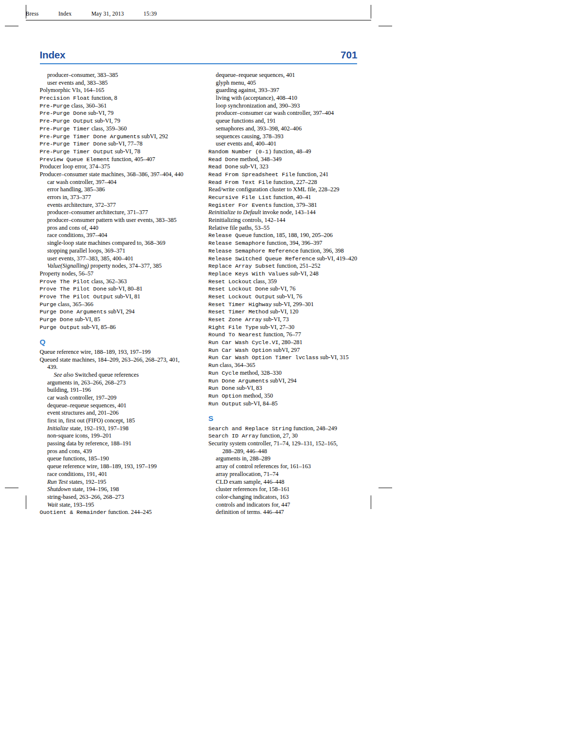Bress Index May 31, 2013 15:39
Index
701
producer–consumer, 383–385
user events and, 383–385
Polymorphic VIs, 164–165
Precision Float function, 8
Pre-Purge class, 360–361
Pre-Purge Done sub-VI, 79
Pre-Purge Output sub-VI, 79
Pre-Purge Timer class, 359–360
Pre-Purge Timer Done Arguments subVI, 292
Pre-Purge Timer Done sub-VI, 77–78
Pre-Purge Timer Output sub-VI, 78
Preview Queue Element function, 405–407
Producer loop error, 374–375
Producer–consumer state machines, 368–386, 397–404, 440
car wash controller, 397–404
error handling, 385–386
errors in, 373–377
events architecture, 372–377
producer–consumer architecture, 371–377
producer–consumer pattern with user events, 383–385
pros and cons of, 440
race conditions, 397–404
single-loop state machines compared to, 368–369
stopping parallel loops, 369–371
user events, 377–383, 385, 400–401
Value(Signalling) property nodes, 374–377, 385
Property nodes, 56–57
Prove The Pilot class, 362–363
Prove The Pilot Done sub-VI, 80–81
Prove The Pilot Output sub-VI, 81
Purge class, 365–366
Purge Done Arguments subVI, 294
Purge Done sub-VI, 85
Purge Output sub-VI, 85–86
Q
Queue reference wire, 188–189, 193, 197–199
Queued state machines, 184–209, 263–266, 268–273, 401, 439.
See also Switched queue references
arguments in, 263–266, 268–273
building, 191–196
car wash controller, 197–209
dequeue–requeue sequences, 401
event structures and, 201–206
first in, first out (FIFO) concept, 185
Initialize state, 192–193, 197–198
non-square icons, 199–201
passing data by reference, 188–191
pros and cons, 439
queue functions, 185–190
queue reference wire, 188–189, 193, 197–199
race conditions, 191, 401
Run Test states, 192–195
Shutdown state, 194–196, 198
string-based, 263–266, 268–273
Wait state, 193–195
Quotient & Remainder function, 244–245
R
Race conditions, 191, 387–410
blocking action, 389–390
deadlock, 404–408
dequeue–requeue sequences, 401
glyph menu, 405
guarding against, 393–397
living with (acceptance), 408–410
loop synchronization and, 390–393
producer–consumer car wash controller, 397–404
queue functions and, 191
semaphores and, 393–398, 402–406
sequences causing, 378–393
user events and, 400–401
Random Number (0-1) function, 48–49
Read Done method, 348–349
Read Done sub-VI, 323
Read From Spreadsheet File function, 241
Read From Text File function, 227–228
Read/write configuration cluster to XML file, 228–229
Recursive File List function, 40–41
Register For Events function, 379–381
Reinitialize to Default invoke node, 143–144
Reinitializing controls, 142–144
Relative file paths, 53–55
Release Queue function, 185, 188, 190, 205–206
Release Semaphore function, 394, 396–397
Release Semaphore Reference function, 396, 398
Release Switched Queue Reference sub-VI, 419–420
Replace Array Subset function, 251–252
Replace Keys With Values sub-VI, 248
Reset Lockout class, 359
Reset Lockout Done sub-VI, 76
Reset Lockout Output sub-VI, 76
Reset Timer Highway sub-VI, 299–301
Reset Timer Method sub-VI, 120
Reset Zone Array sub-VI, 73
Right File Type sub-VI, 27–30
Round To Nearest function, 76–77
Run Car Wash Cycle.VI, 280–281
Run Car Wash Option subVI, 297
Run Car Wash Option Timer lvclass sub-VI, 315
Run class, 364–365
Run Cycle method, 328–330
Run Done Arguments subVI, 294
Run Done sub-VI, 83
Run Option method, 350
Run Output sub-VI, 84–85
S
Search and Replace String function, 248–249
Search ID Array function, 27, 30
Security system controller, 71–74, 129–131, 152–165,
288–289, 446–448
arguments in, 288–289
array of control references for, 161–163
array preallocation, 71–74
CLD exam sample, 446–448
cluster references for, 158–161
color-changing indicators, 163
controls and indicators for, 447
definition of terms, 446–447
file logging, 74, 448
functional specifications, 152–154
local variables for, 154–158
operation of, 448